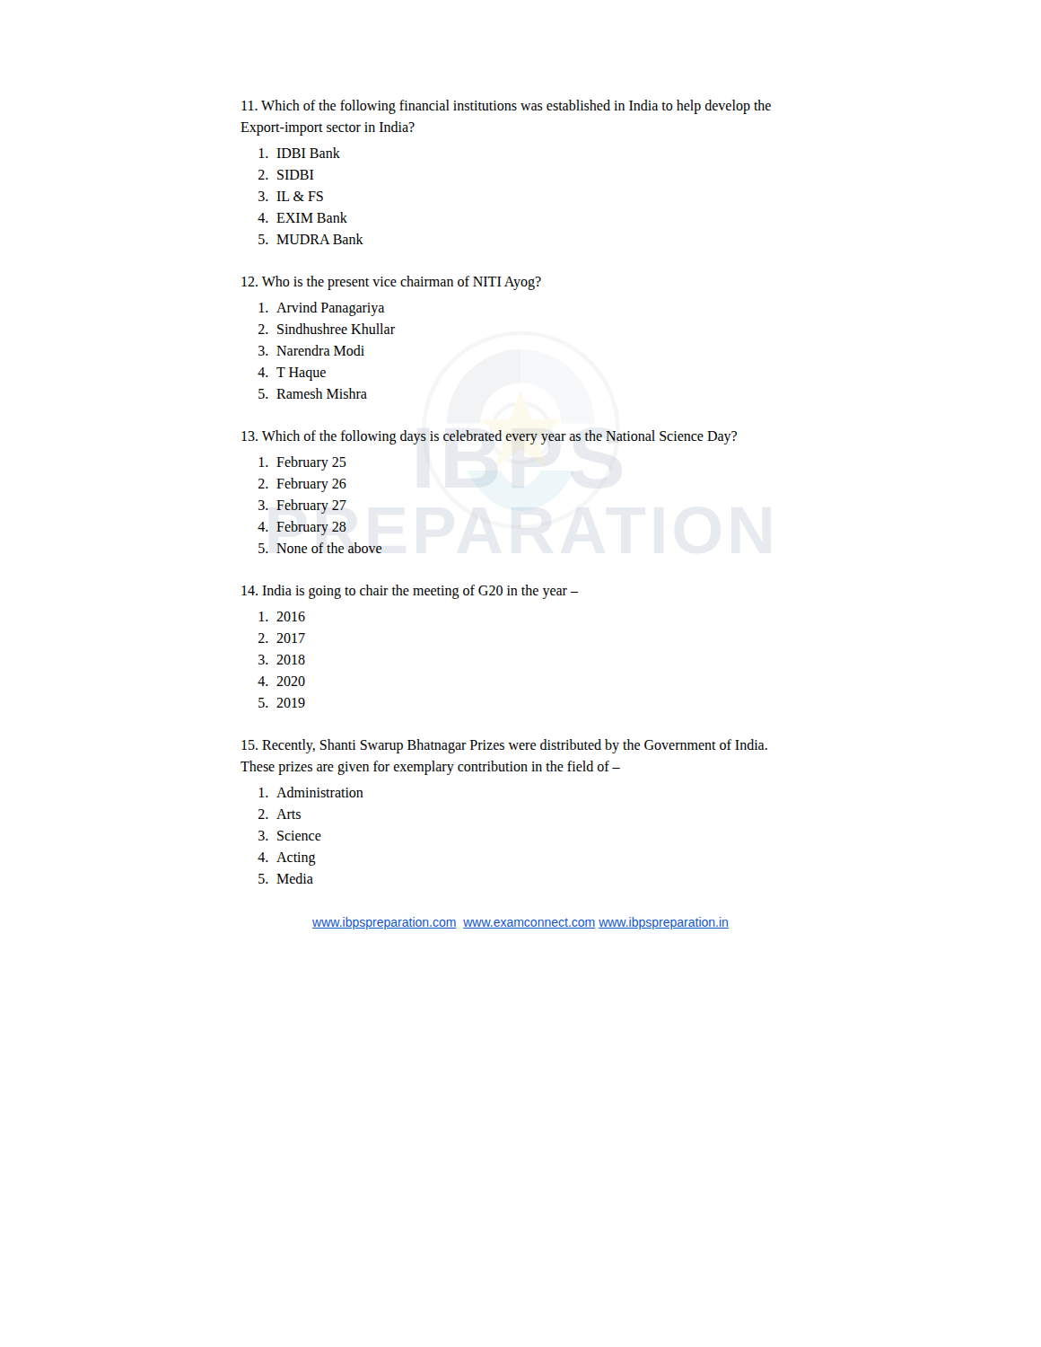IBPS
PREPARATION
11. Which of the following financial institutions was established in India to help develop the Export-import sector in India?
IDBI Bank
SIDBI
IL & FS
EXIM Bank
MUDRA Bank
12. Who is the present vice chairman of NITI Ayog?
Arvind Panagariya
Sindhushree Khullar
Narendra Modi
T Haque
Ramesh Mishra
13. Which of the following days is celebrated every year as the National Science Day?
February 25
February 26
February 27
February 28
None of the above
14. India is going to chair the meeting of G20 in the year –
2016
2017
2018
2020
2019
15. Recently, Shanti Swarup Bhatnagar Prizes were distributed by the Government of India. These prizes are given for exemplary contribution in the field of –
Administration
Arts
Science
Acting
Media
www.ibpspreparation.com www.examconnect.com www.ibpspreparation.in